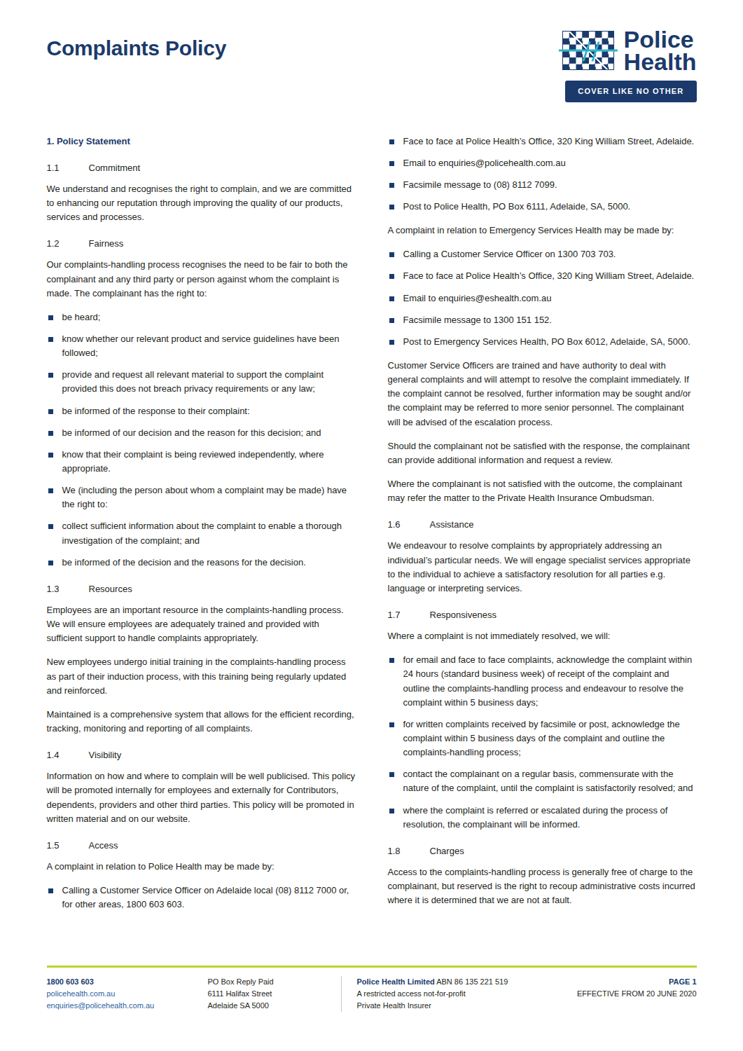Complaints Policy
Police Health
COVER LIKE NO OTHER
1. Policy Statement
1.1 Commitment
We understand and recognises the right to complain, and we are committed to enhancing our reputation through improving the quality of our products, services and processes.
1.2 Fairness
Our complaints-handling process recognises the need to be fair to both the complainant and any third party or person against whom the complaint is made. The complainant has the right to:
be heard;
know whether our relevant product and service guidelines have been followed;
provide and request all relevant material to support the complaint provided this does not breach privacy requirements or any law;
be informed of the response to their complaint:
be informed of our decision and the reason for this decision; and
know that their complaint is being reviewed independently, where appropriate.
We (including the person about whom a complaint may be made) have the right to:
collect sufficient information about the complaint to enable a thorough investigation of the complaint; and
be informed of the decision and the reasons for the decision.
1.3 Resources
Employees are an important resource in the complaints-handling process. We will ensure employees are adequately trained and provided with sufficient support to handle complaints appropriately.
New employees undergo initial training in the complaints-handling process as part of their induction process, with this training being regularly updated and reinforced.
Maintained is a comprehensive system that allows for the efficient recording, tracking, monitoring and reporting of all complaints.
1.4 Visibility
Information on how and where to complain will be well publicised. This policy will be promoted internally for employees and externally for Contributors, dependents, providers and other third parties. This policy will be promoted in written material and on our website.
1.5 Access
A complaint in relation to Police Health may be made by:
Calling a Customer Service Officer on Adelaide local (08) 8112 7000 or, for other areas, 1800 603 603.
Face to face at Police Health’s Office, 320 King William Street, Adelaide.
Email to enquiries@policehealth.com.au
Facsimile message to (08) 8112 7099.
Post to Police Health, PO Box 6111, Adelaide, SA, 5000.
A complaint in relation to Emergency Services Health may be made by:
Calling a Customer Service Officer on 1300 703 703.
Face to face at Police Health’s Office, 320 King William Street, Adelaide.
Email to enquiries@eshealth.com.au
Facsimile message to 1300 151 152.
Post to Emergency Services Health, PO Box 6012, Adelaide, SA, 5000.
Customer Service Officers are trained and have authority to deal with general complaints and will attempt to resolve the complaint immediately. If the complaint cannot be resolved, further information may be sought and/or the complaint may be referred to more senior personnel. The complainant will be advised of the escalation process.
Should the complainant not be satisfied with the response, the complainant can provide additional information and request a review.
Where the complainant is not satisfied with the outcome, the complainant may refer the matter to the Private Health Insurance Ombudsman.
1.6 Assistance
We endeavour to resolve complaints by appropriately addressing an individual’s particular needs. We will engage specialist services appropriate to the individual to achieve a satisfactory resolution for all parties e.g. language or interpreting services.
1.7 Responsiveness
Where a complaint is not immediately resolved, we will:
for email and face to face complaints, acknowledge the complaint within 24 hours (standard business week) of receipt of the complaint and outline the complaints-handling process and endeavour to resolve the complaint within 5 business days;
for written complaints received by facsimile or post, acknowledge the complaint within 5 business days of the complaint and outline the complaints-handling process;
contact the complainant on a regular basis, commensurate with the nature of the complaint, until the complaint is satisfactorily resolved; and
where the complaint is referred or escalated during the process of resolution, the complainant will be informed.
1.8 Charges
Access to the complaints-handling process is generally free of charge to the complainant, but reserved is the right to recoup administrative costs incurred where it is determined that we are not at fault.
1800 603 603
policehealth.com.au
enquiries@policehealth.com.au
PO Box Reply Paid
6111 Halifax Street
Adelaide SA 5000
Police Health Limited ABN 86 135 221 519
A restricted access not-for-profit
Private Health Insurer
PAGE 1
EFFECTIVE FROM 20 JUNE 2020